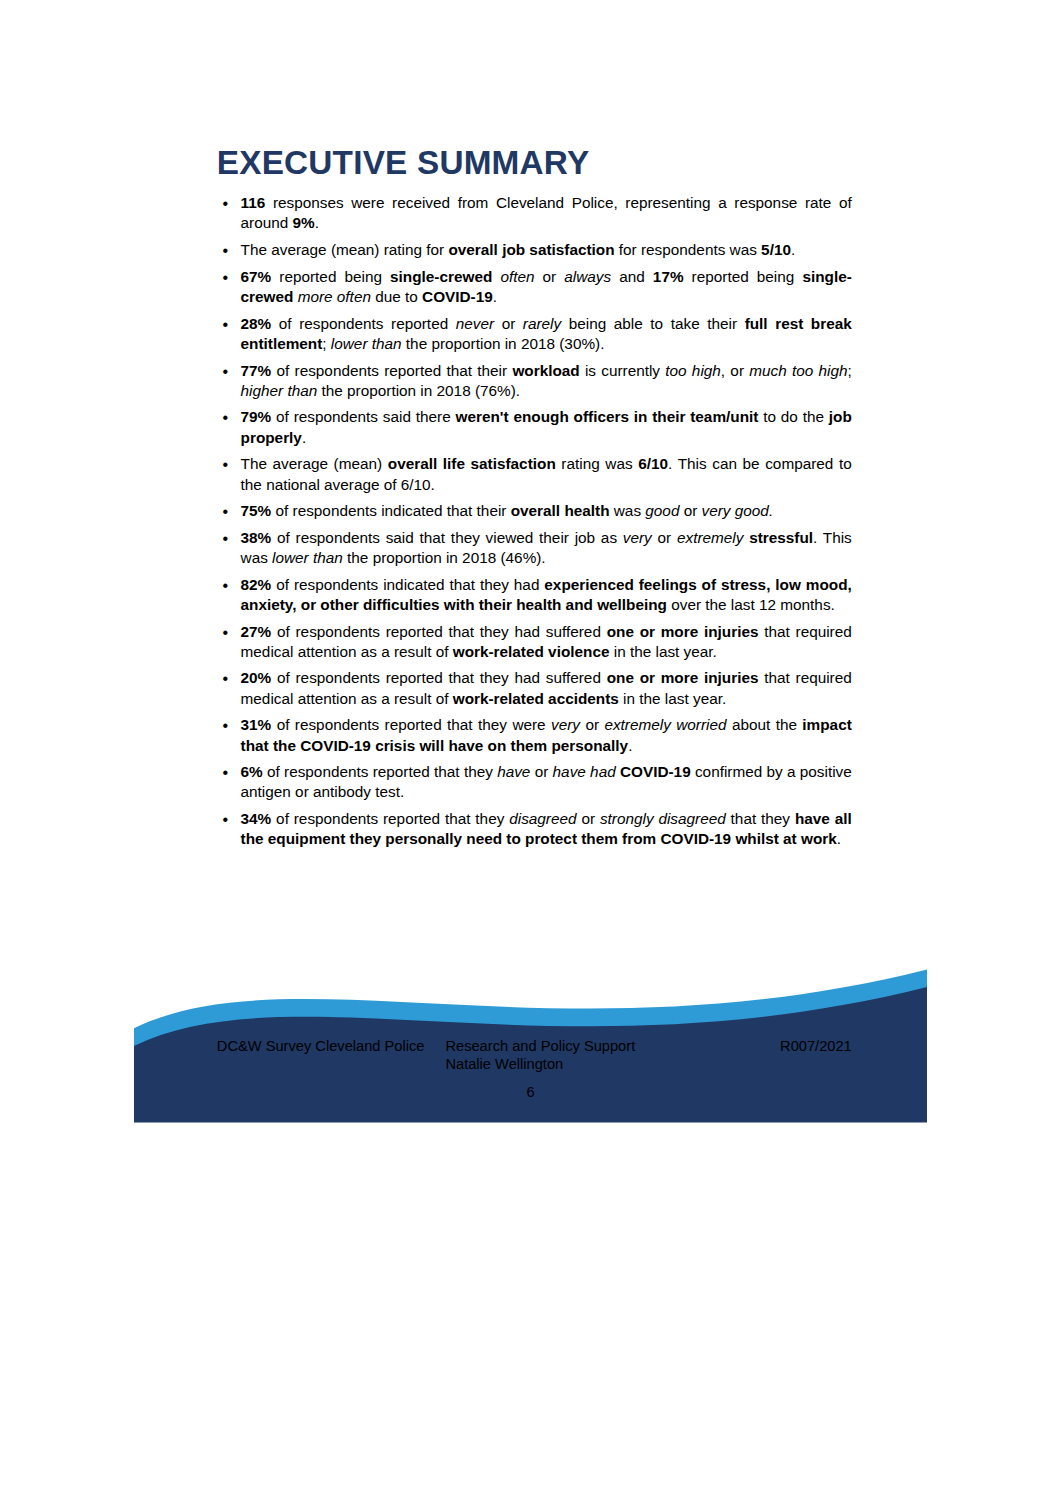EXECUTIVE SUMMARY
116 responses were received from Cleveland Police, representing a response rate of around 9%.
The average (mean) rating for overall job satisfaction for respondents was 5/10.
67% reported being single-crewed often or always and 17% reported being single-crewed more often due to COVID-19.
28% of respondents reported never or rarely being able to take their full rest break entitlement; lower than the proportion in 2018 (30%).
77% of respondents reported that their workload is currently too high, or much too high; higher than the proportion in 2018 (76%).
79% of respondents said there weren't enough officers in their team/unit to do the job properly.
The average (mean) overall life satisfaction rating was 6/10. This can be compared to the national average of 6/10.
75% of respondents indicated that their overall health was good or very good.
38% of respondents said that they viewed their job as very or extremely stressful. This was lower than the proportion in 2018 (46%).
82% of respondents indicated that they had experienced feelings of stress, low mood, anxiety, or other difficulties with their health and wellbeing over the last 12 months.
27% of respondents reported that they had suffered one or more injuries that required medical attention as a result of work-related violence in the last year.
20% of respondents reported that they had suffered one or more injuries that required medical attention as a result of work-related accidents in the last year.
31% of respondents reported that they were very or extremely worried about the impact that the COVID-19 crisis will have on them personally.
6% of respondents reported that they have or have had COVID-19 confirmed by a positive antigen or antibody test.
34% of respondents reported that they disagreed or strongly disagreed that they have all the equipment they personally need to protect them from COVID-19 whilst at work.
DC&W Survey Cleveland Police
Research and Policy Support
Natalie Wellington
R007/2021
6